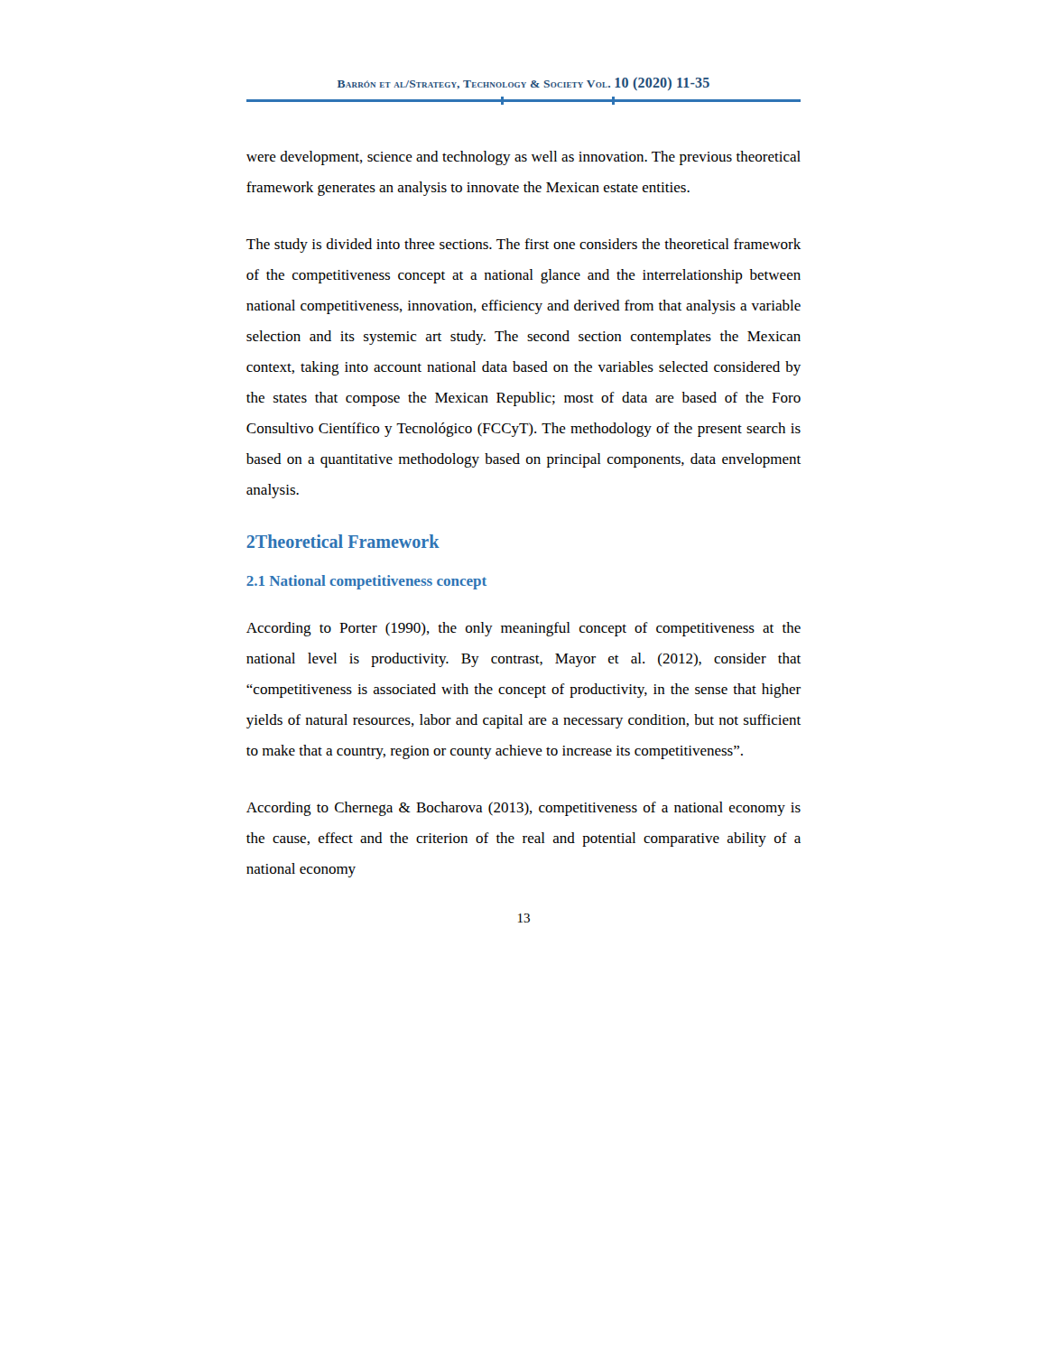Barrón et al/Strategy, Technology & Society Vol. 10 (2020) 11-35
were development, science and technology as well as innovation. The previous theoretical framework generates an analysis to innovate the Mexican estate entities.
The study is divided into three sections. The first one considers the theoretical framework of the competitiveness concept at a national glance and the interrelationship between national competitiveness, innovation, efficiency and derived from that analysis a variable selection and its systemic art study. The second section contemplates the Mexican context, taking into account national data based on the variables selected considered by the states that compose the Mexican Republic; most of data are based of the Foro Consultivo Científico y Tecnológico (FCCyT). The methodology of the present search is based on a quantitative methodology based on principal components, data envelopment analysis.
2Theoretical Framework
2.1 National competitiveness concept
According to Porter (1990), the only meaningful concept of competitiveness at the national level is productivity. By contrast, Mayor et al. (2012), consider that “competitiveness is associated with the concept of productivity, in the sense that higher yields of natural resources, labor and capital are a necessary condition, but not sufficient to make that a country, region or county achieve to increase its competitiveness”.
According to Chernega & Bocharova (2013), competitiveness of a national economy is the cause, effect and the criterion of the real and potential comparative ability of a national economy
13